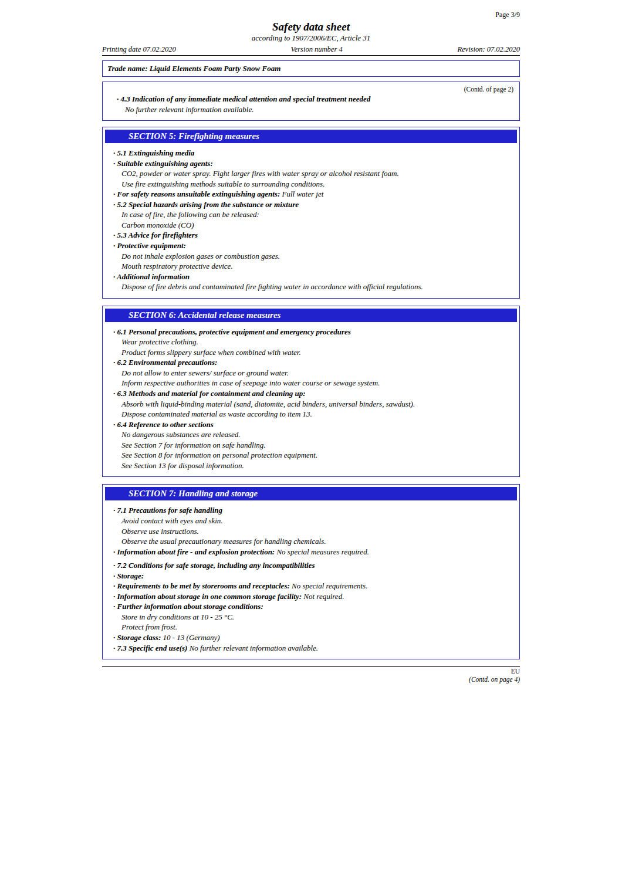Page 3/9
Safety data sheet
according to 1907/2006/EC, Article 31
Printing date 07.02.2020 Version number 4 Revision: 07.02.2020
Trade name: Liquid Elements Foam Party Snow Foam
(Contd. of page 2)
· 4.3 Indication of any immediate medical attention and special treatment needed
No further relevant information available.
SECTION 5: Firefighting measures
· 5.1 Extinguishing media
· Suitable extinguishing agents:
CO2, powder or water spray. Fight larger fires with water spray or alcohol resistant foam.
Use fire extinguishing methods suitable to surrounding conditions.
· For safety reasons unsuitable extinguishing agents: Full water jet
· 5.2 Special hazards arising from the substance or mixture
In case of fire, the following can be released:
Carbon monoxide (CO)
· 5.3 Advice for firefighters
· Protective equipment:
Do not inhale explosion gases or combustion gases.
Mouth respiratory protective device.
· Additional information
Dispose of fire debris and contaminated fire fighting water in accordance with official regulations.
SECTION 6: Accidental release measures
· 6.1 Personal precautions, protective equipment and emergency procedures
Wear protective clothing.
Product forms slippery surface when combined with water.
· 6.2 Environmental precautions:
Do not allow to enter sewers/ surface or ground water.
Inform respective authorities in case of seepage into water course or sewage system.
· 6.3 Methods and material for containment and cleaning up:
Absorb with liquid-binding material (sand, diatomite, acid binders, universal binders, sawdust).
Dispose contaminated material as waste according to item 13.
· 6.4 Reference to other sections
No dangerous substances are released.
See Section 7 for information on safe handling.
See Section 8 for information on personal protection equipment.
See Section 13 for disposal information.
SECTION 7: Handling and storage
· 7.1 Precautions for safe handling
Avoid contact with eyes and skin.
Observe use instructions.
Observe the usual precautionary measures for handling chemicals.
· Information about fire - and explosion protection: No special measures required.
· 7.2 Conditions for safe storage, including any incompatibilities
· Storage:
· Requirements to be met by storerooms and receptacles: No special requirements.
· Information about storage in one common storage facility: Not required.
· Further information about storage conditions:
Store in dry conditions at 10 - 25 °C.
Protect from frost.
· Storage class: 10 - 13 (Germany)
· 7.3 Specific end use(s) No further relevant information available.
EU
(Contd. on page 4)